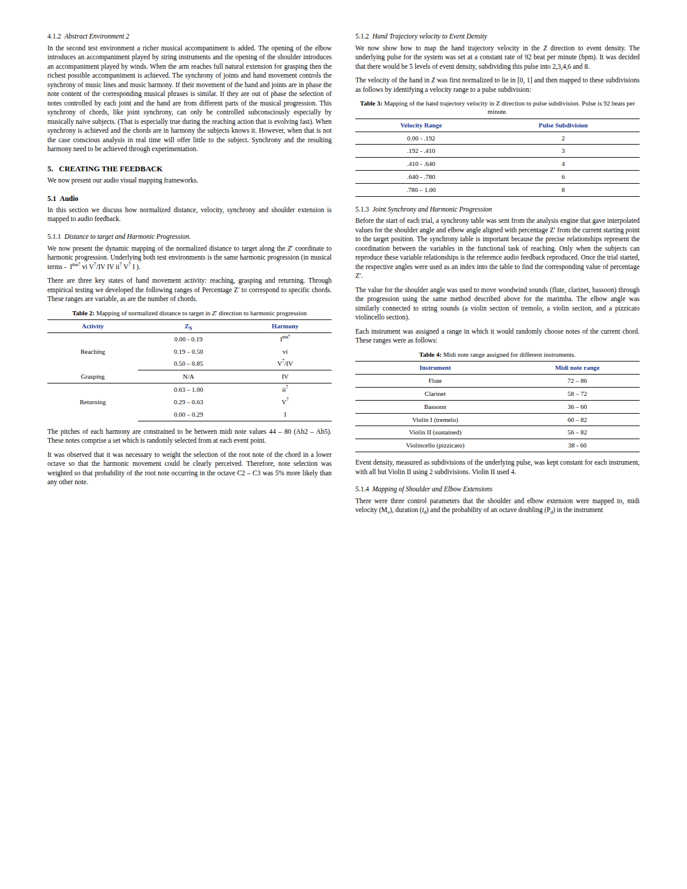4.1.2 Abstract Environment 2
In the second test environment a richer musical accompaniment is added. The opening of the elbow introduces an accompaniment played by string instruments and the opening of the shoulder introduces an accompaniment played by winds. When the arm reaches full natural extension for grasping then the richest possible accompaniment is achieved. The synchrony of joints and hand movement controls the synchrony of music lines and music harmony. If their movement of the hand and joints are in phase the note content of the corresponding musical phrases is similar. If they are out of phase the selection of notes controlled by each joint and the hand are from different parts of the musical progression. This synchrony of chords, like joint synchrony, can only be controlled subconsciously especially by musically naïve subjects. (That is especially true during the reaching action that is evolving fast). When synchrony is achieved and the chords are in harmony the subjects knows it. However, when that is not the case conscious analysis in real time will offer little to the subject. Synchrony and the resulting harmony need to be achieved through experimentation.
5. CREATING THE FEEDBACK
We now present our audio visual mapping frameworks.
5.1 Audio
In this section we discuss how normalized distance, velocity, synchrony and shoulder extension is mapped to audio feedback.
5.1.1 Distance to target and Harmonic Progression.
We now present the dynamic mapping of the normalized distance to target along the Z′ coordinate to harmonic progression. Underlying both test environments is the same harmonic progression (in musical terms - Ima7 vi V7/IV IV ii7 V7 I ).
There are three key states of hand movement activity: reaching, grasping and returning. Through empirical testing we developed the following ranges of Percentage Z' to correspond to specific chords. These ranges are variable, as are the number of chords.
Table 2: Mapping of normalized distance to target in Z ′ direction to harmonic progression
| Activity | Z N | Harmony |
| --- | --- | --- |
| Reaching | 0.00 - 0.19 | I ma7 |
| 0.19 – 0.50 | vi |
| 0.50 – 0.85 | V 7 /IV |
| Grasping | N/A | IV |
| Returning | 0.63 – 1.00 | ii 7 |
| 0.29 – 0.63 | V 7 |
| 0.00 – 0.29 | I |
The pitches of each harmony are constrained to be between midi note values 44 – 80 (Ab2 – Ab5). These notes comprise a set which is randomly selected from at each event point.
It was observed that it was necessary to weight the selection of the root note of the chord in a lower octave so that the harmonic movement could be clearly perceived. Therefore, note selection was weighted so that probability of the root note occurring in the octave C2 – C3 was 5% more likely than any other note.
5.1.2 Hand Trajectory velocity to Event Density
We now show how to map the hand trajectory velocity in the Z direction to event density. The underlying pulse for the system was set at a constant rate of 92 beat per minute (bpm). It was decided that there would be 5 levels of event density, subdividing this pulse into 2,3,4,6 and 8.
The velocity of the hand in Z was first normalized to lie in [0, 1] and then mapped to these subdivisions as follows by identifying a velocity range to a pulse subdivision:
Table 3: Mapping of the hand trajectory velocity in Z direction to pulse subdivision. Pulse is 92 beats per minute.
| Velocity Range | Pulse Subdivision |
| --- | --- |
| 0.00 - .192 | 2 |
| .192 - .410 | 3 |
| .410 - .640 | 4 |
| .640 - .780 | 6 |
| .780 – 1.00 | 8 |
5.1.3 Joint Synchrony and Harmonic Progression
Before the start of each trial, a synchrony table was sent from the analysis engine that gave interpolated values for the shoulder angle and elbow angle aligned with percentage Z′ from the current starting point to the target position. The synchrony table is important because the precise relationships represent the coordination between the variables in the functional task of reaching. Only when the subjects can reproduce these variable relationships is the reference audio feedback reproduced. Once the trial started, the respective angles were used as an index into the table to find the corresponding value of percentage Z′.
The value for the shoulder angle was used to move woodwind sounds (flute, clarinet, bassoon) through the progression using the same method described above for the marimba. The elbow angle was similarly connected to string sounds (a violin section of tremolo, a violin section, and a pizzicato violincello section).
Each instrument was assigned a range in which it would randomly choose notes of the current chord. These ranges were as follows:
Table 4: Midi note range assigned for different instruments.
| Instrument | Midi note range |
| --- | --- |
| Flute | 72 – 86 |
| Clarinet | 58 – 72 |
| Bassoon | 36 – 60 |
| Violin I (tremelo) | 60 – 82 |
| Violin II (sustained) | 56 – 82 |
| Violincello (pizzicato) | 38 - 60 |
Event density, measured as subdivisions of the underlying pulse, was kept constant for each instrument, with all but Violin II using 2 subdivisions. Violin II used 4.
5.1.4 Mapping of Shoulder and Elbow Extensions
There were three control parameters that the shoulder and elbow extension were mapped to, midi velocity (Mv), duration (td) and the probability of an octave doubling (Pd) in the instrument